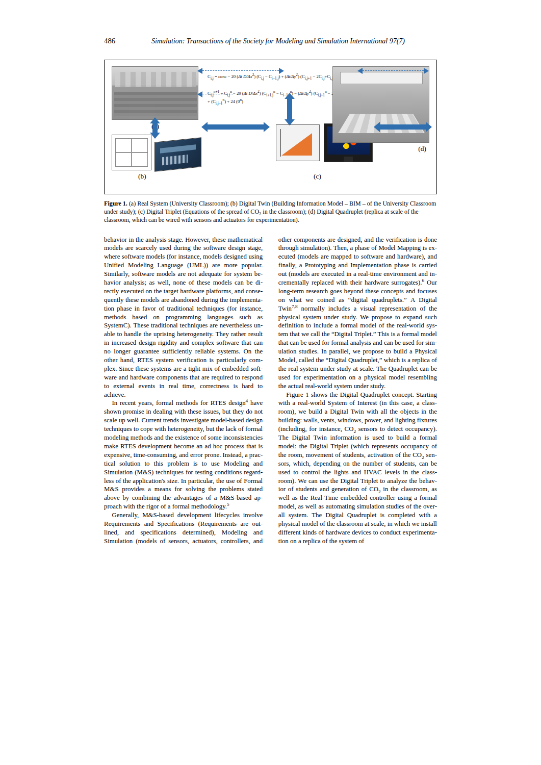486 Simulation: Transactions of the Society for Modeling and Simulation International 97(7)
(a)
(b)
Ci,j = conc − 20 (Δt D/Δx2) (Ci,j − Ci−1,j) + (Δt/Δy2) (Ci,j+1 − 2Ci,j+Ci,j−1)
Ci,jn+1 = Ci,jn − 20 (Δt D/Δx2) (Ci+1,jn − Ci−1,jn) − (Δt/Δy2) (Ci,j+1n − 2Ci,jn)
+ (Ci,j−1n) + 24 (0n)
(c)
(d)
Figure 1. (a) Real System (University Classroom); (b) Digital Twin (Building Information Model – BIM – of the University Classroom under study); (c) Digital Triplet (Equations of the spread of CO2 in the classroom); (d) Digital Quadruplet (replica at scale of the classroom, which can be wired with sensors and actuators for experimentation).
behavior in the analysis stage. However, these mathematical models are scarcely used during the software design stage, where software models (for instance, models designed using Unified Modeling Language (UML)) are more popular. Similarly, software models are not adequate for system behavior analysis; as well, none of these models can be directly executed on the target hardware platforms, and consequently these models are abandoned during the implementation phase in favor of traditional techniques (for instance, methods based on programming languages such as SystemC). These traditional techniques are nevertheless unable to handle the uprising heterogeneity. They rather result in increased design rigidity and complex software that can no longer guarantee sufficiently reliable systems. On the other hand, RTES system verification is particularly complex. Since these systems are a tight mix of embedded software and hardware components that are required to respond to external events in real time, correctness is hard to achieve.
In recent years, formal methods for RTES design4 have shown promise in dealing with these issues, but they do not scale up well. Current trends investigate model-based design techniques to cope with heterogeneity, but the lack of formal modeling methods and the existence of some inconsistencies make RTES development become an ad hoc process that is expensive, time-consuming, and error prone. Instead, a practical solution to this problem is to use Modeling and Simulation (M&S) techniques for testing conditions regardless of the application's size. In particular, the use of Formal M&S provides a means for solving the problems stated above by combining the advantages of a M&S-based approach with the rigor of a formal methodology.5
Generally, M&S-based development lifecycles involve Requirements and Specifications (Requirements are outlined, and specifications determined), Modeling and Simulation (models of sensors, actuators, controllers, and other components are designed, and the verification is done through simulation). Then, a phase of Model Mapping is executed (models are mapped to software and hardware), and finally, a Prototyping and Implementation phase is carried out (models are executed in a real-time environment and incrementally replaced with their hardware surrogates).6 Our long-term research goes beyond these concepts and focuses on what we coined as “digital quadruplets.” A Digital Twin7,8 normally includes a visual representation of the physical system under study. We propose to expand such definition to include a formal model of the real-world system that we call the “Digital Triplet.” This is a formal model that can be used for formal analysis and can be used for simulation studies. In parallel, we propose to build a Physical Model, called the “Digital Quadruplet,” which is a replica of the real system under study at scale. The Quadruplet can be used for experimentation on a physical model resembling the actual real-world system under study.
Figure 1 shows the Digital Quadruplet concept. Starting with a real-world System of Interest (in this case, a classroom), we build a Digital Twin with all the objects in the building: walls, vents, windows, power, and lighting fixtures (including, for instance, CO2 sensors to detect occupancy). The Digital Twin information is used to build a formal model: the Digital Triplet (which represents occupancy of the room, movement of students, activation of the CO2 sensors, which, depending on the number of students, can be used to control the lights and HVAC levels in the classroom). We can use the Digital Triplet to analyze the behavior of students and generation of CO2 in the classroom, as well as the Real-Time embedded controller using a formal model, as well as automating simulation studies of the overall system. The Digital Quadruplet is completed with a physical model of the classroom at scale, in which we install different kinds of hardware devices to conduct experimentation on a replica of the system of